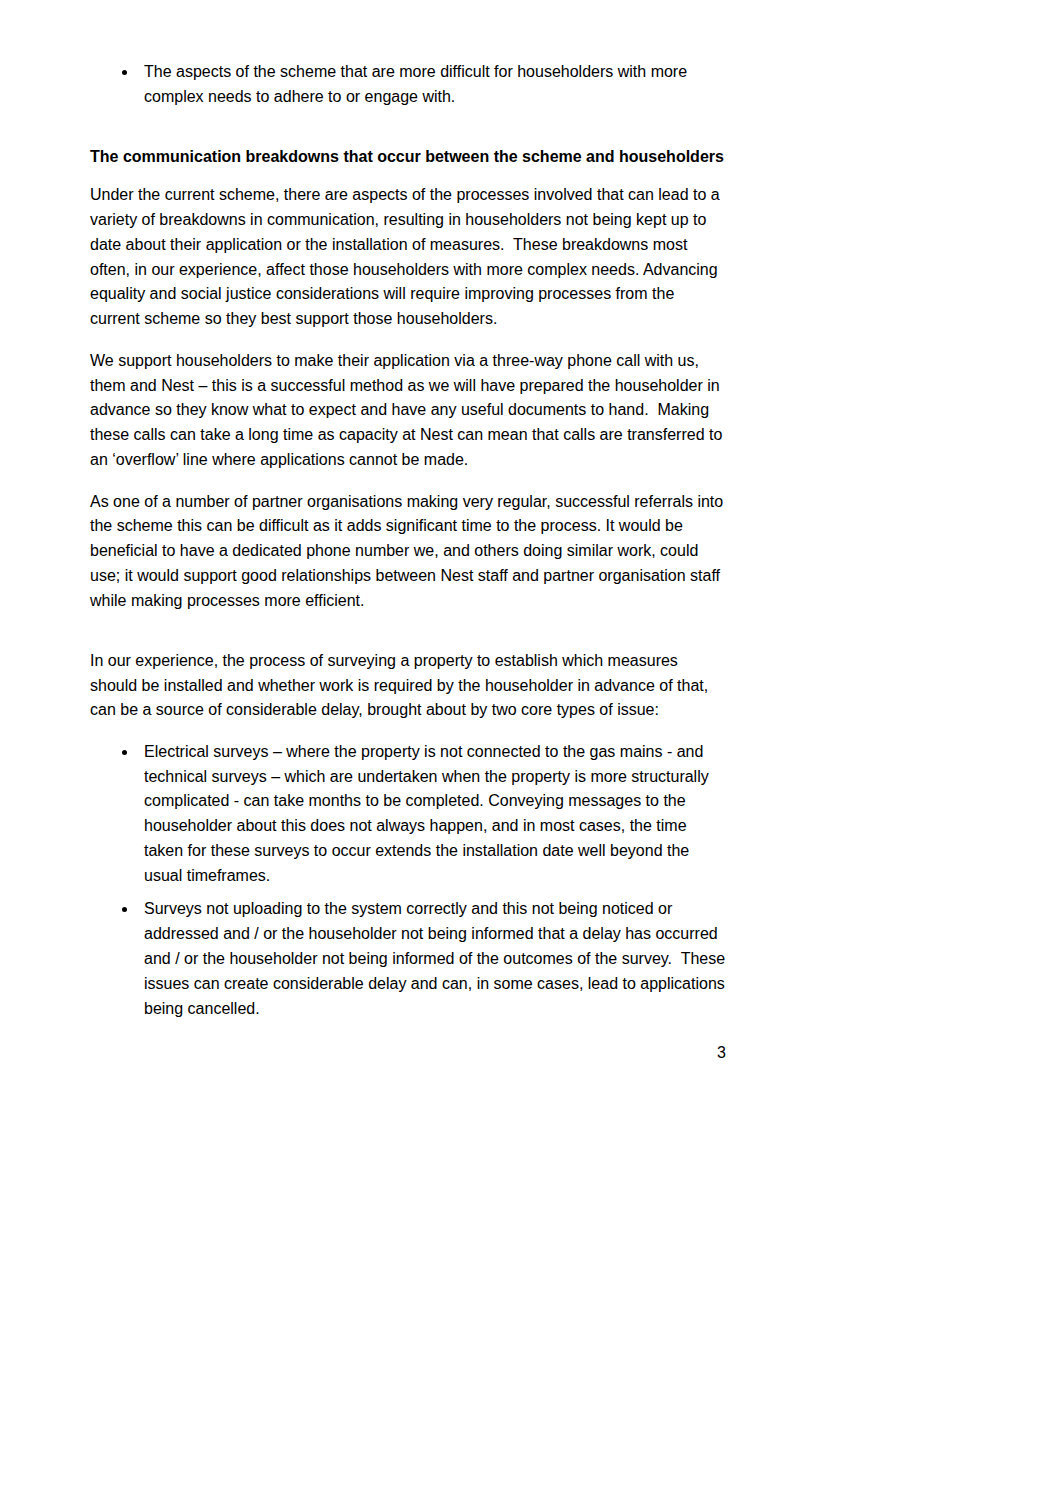The aspects of the scheme that are more difficult for householders with more complex needs to adhere to or engage with.
The communication breakdowns that occur between the scheme and householders
Under the current scheme, there are aspects of the processes involved that can lead to a variety of breakdowns in communication, resulting in householders not being kept up to date about their application or the installation of measures. These breakdowns most often, in our experience, affect those householders with more complex needs. Advancing equality and social justice considerations will require improving processes from the current scheme so they best support those householders.
We support householders to make their application via a three-way phone call with us, them and Nest – this is a successful method as we will have prepared the householder in advance so they know what to expect and have any useful documents to hand. Making these calls can take a long time as capacity at Nest can mean that calls are transferred to an ‘overflow’ line where applications cannot be made.
As one of a number of partner organisations making very regular, successful referrals into the scheme this can be difficult as it adds significant time to the process. It would be beneficial to have a dedicated phone number we, and others doing similar work, could use; it would support good relationships between Nest staff and partner organisation staff while making processes more efficient.
In our experience, the process of surveying a property to establish which measures should be installed and whether work is required by the householder in advance of that, can be a source of considerable delay, brought about by two core types of issue:
Electrical surveys – where the property is not connected to the gas mains - and technical surveys – which are undertaken when the property is more structurally complicated - can take months to be completed. Conveying messages to the householder about this does not always happen, and in most cases, the time taken for these surveys to occur extends the installation date well beyond the usual timeframes.
Surveys not uploading to the system correctly and this not being noticed or addressed and / or the householder not being informed that a delay has occurred and / or the householder not being informed of the outcomes of the survey. These issues can create considerable delay and can, in some cases, lead to applications being cancelled.
3